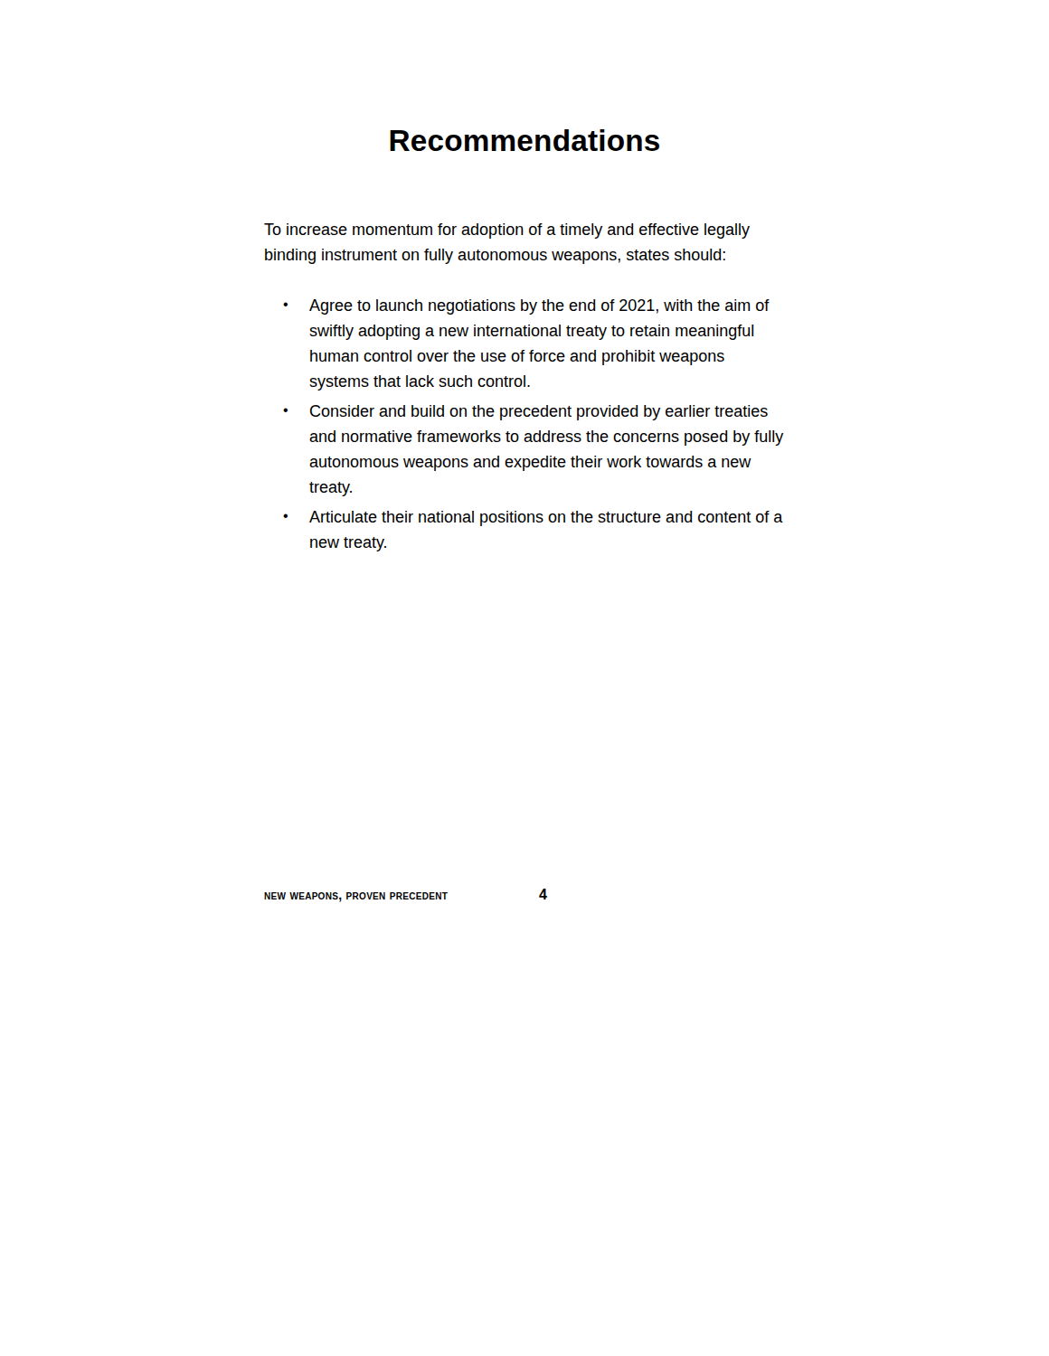Recommendations
To increase momentum for adoption of a timely and effective legally binding instrument on fully autonomous weapons, states should:
Agree to launch negotiations by the end of 2021, with the aim of swiftly adopting a new international treaty to retain meaningful human control over the use of force and prohibit weapons systems that lack such control.
Consider and build on the precedent provided by earlier treaties and normative frameworks to address the concerns posed by fully autonomous weapons and expedite their work towards a new treaty.
Articulate their national positions on the structure and content of a new treaty.
New Weapons, Proven Precedent 4